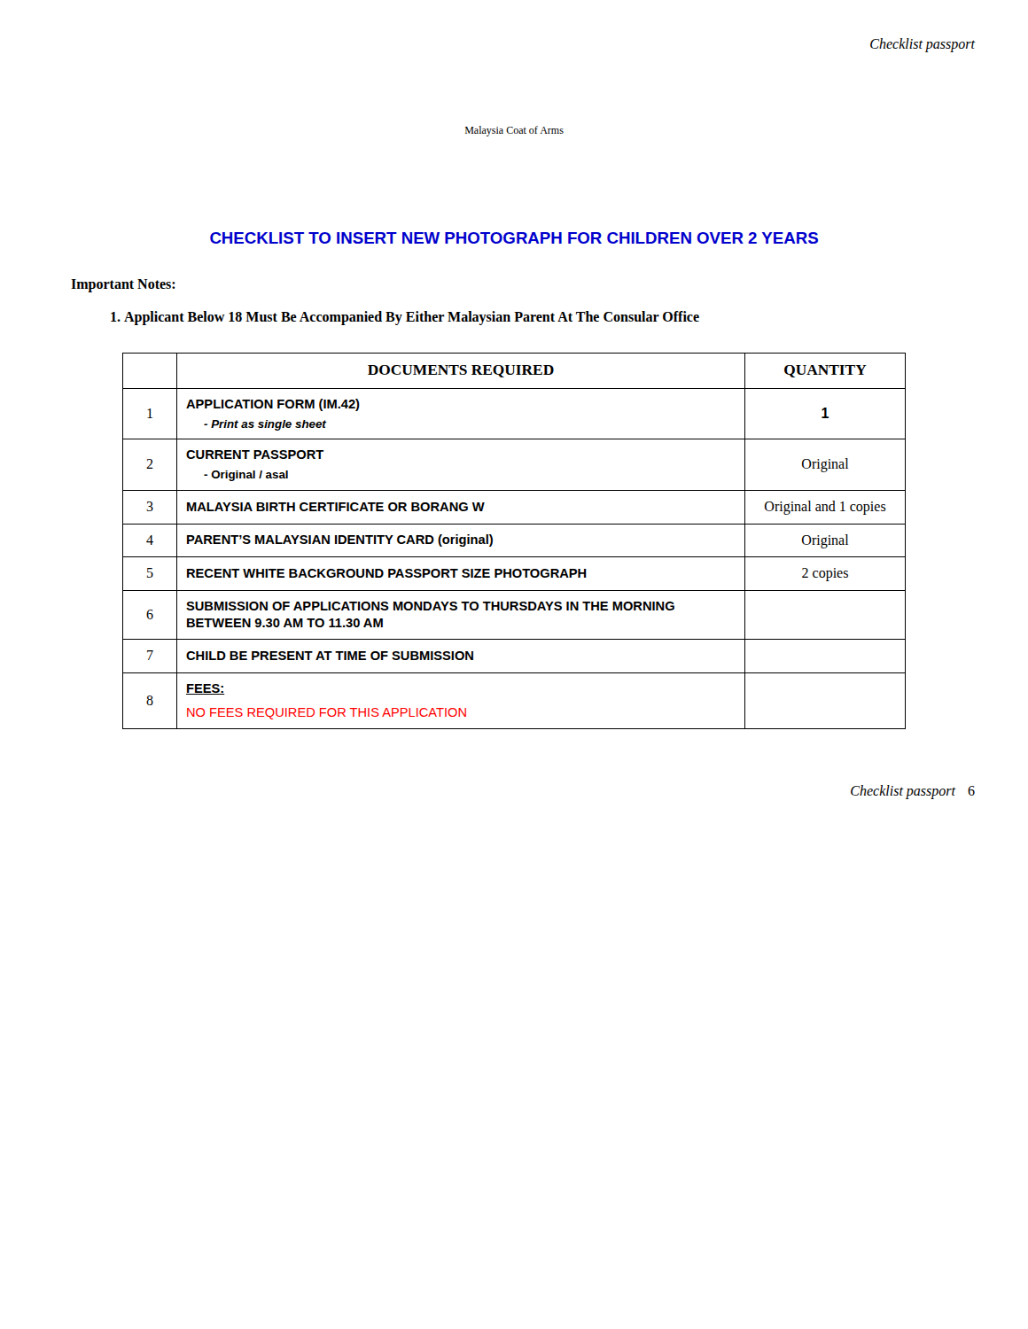Checklist passport
CHECKLIST TO INSERT NEW PHOTOGRAPH FOR CHILDREN OVER 2 YEARS
Important Notes:
Applicant Below 18 Must Be Accompanied By Either Malaysian Parent At The Consular Office
| | DOCUMENTS REQUIRED | QUANTITY |
| --- | --- | --- |
| 1 | APPLICATION FORM (IM.42) Print as single sheet | 1 |
| 2 | CURRENT PASSPORT Original / asal | Original |
| 3 | MALAYSIA BIRTH CERTIFICATE OR BORANG W | Original and 1 copies |
| 4 | PARENT’S MALAYSIAN IDENTITY CARD (original) | Original |
| 5 | RECENT WHITE BACKGROUND PASSPORT SIZE PHOTOGRAPH | 2 copies |
| 6 | SUBMISSION OF APPLICATIONS MONDAYS TO THURSDAYS IN THE MORNING BETWEEN 9.30 AM TO 11.30 AM | |
| 7 | CHILD BE PRESENT AT TIME OF SUBMISSION | |
| 8 | FEES: NO FEES REQUIRED FOR THIS APPLICATION | |
Checklist passport 6